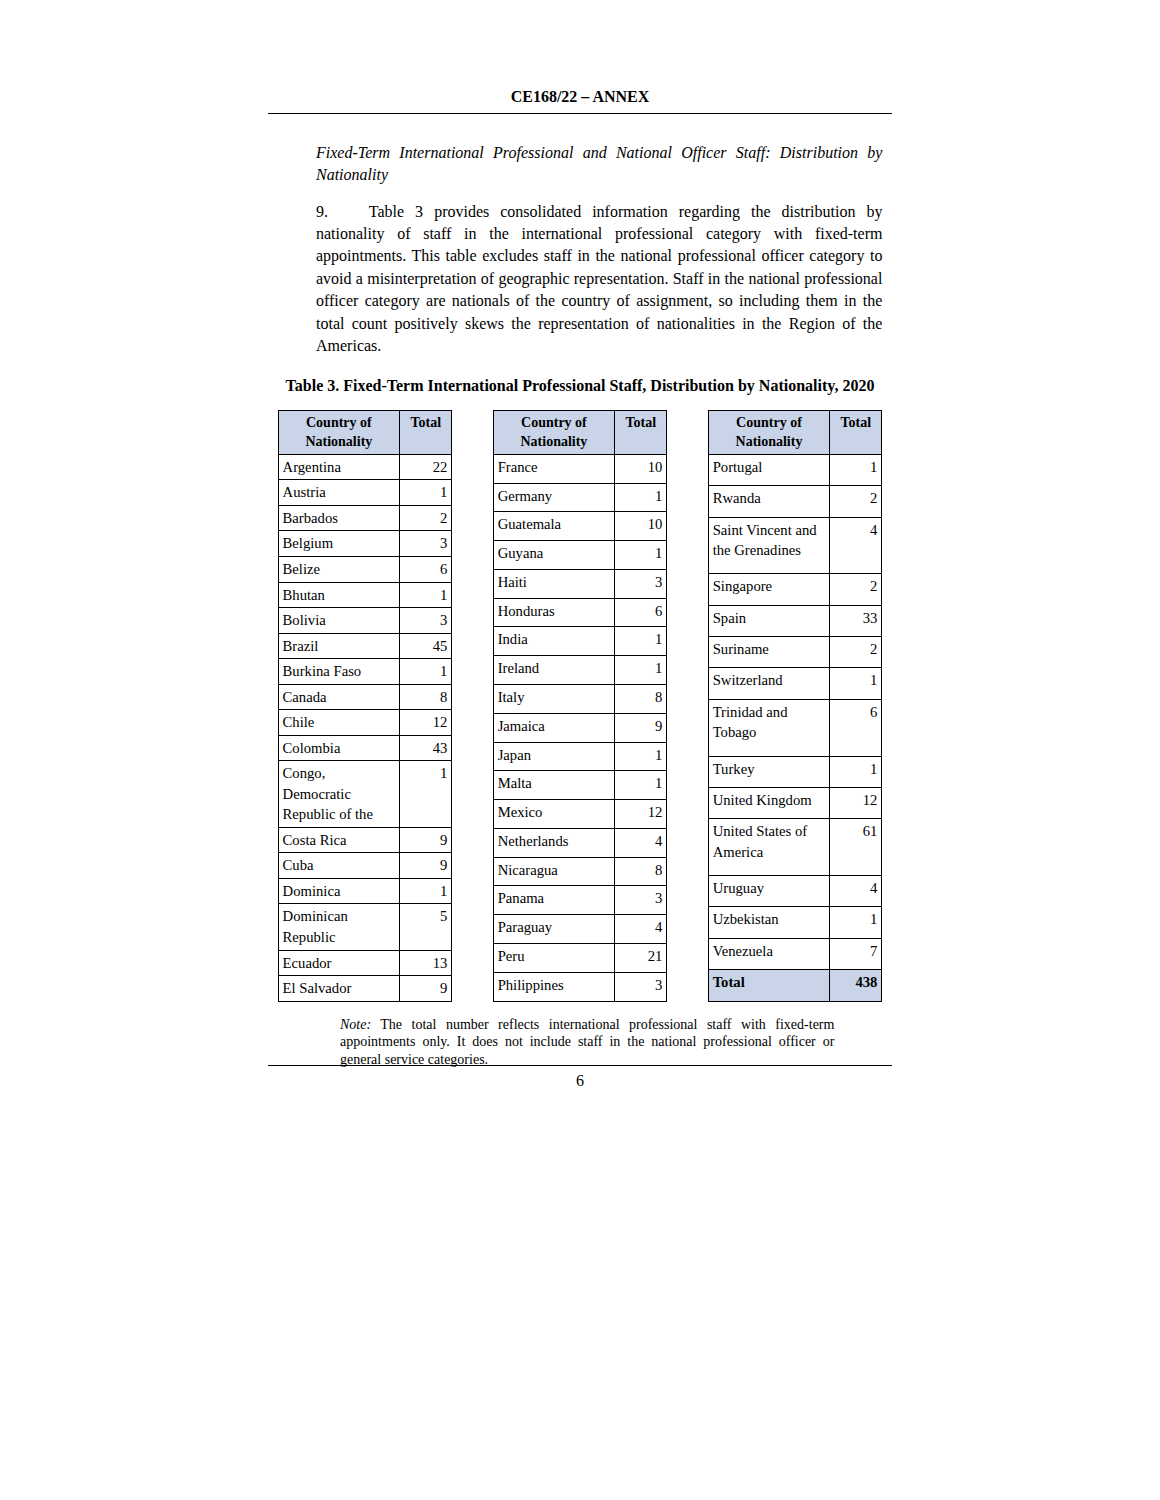CE168/22 – ANNEX
Fixed-Term International Professional and National Officer Staff: Distribution by Nationality
9. Table 3 provides consolidated information regarding the distribution by nationality of staff in the international professional category with fixed-term appointments. This table excludes staff in the national professional officer category to avoid a misinterpretation of geographic representation. Staff in the national professional officer category are nationals of the country of assignment, so including them in the total count positively skews the representation of nationalities in the Region of the Americas.
Table 3. Fixed-Term International Professional Staff, Distribution by Nationality, 2020
| Country of Nationality | Total |
| --- | --- |
| Argentina | 22 |
| Austria | 1 |
| Barbados | 2 |
| Belgium | 3 |
| Belize | 6 |
| Bhutan | 1 |
| Bolivia | 3 |
| Brazil | 45 |
| Burkina Faso | 1 |
| Canada | 8 |
| Chile | 12 |
| Colombia | 43 |
| Congo, Democratic Republic of the | 1 |
| Costa Rica | 9 |
| Cuba | 9 |
| Dominica | 1 |
| Dominican Republic | 5 |
| Ecuador | 13 |
| El Salvador | 9 |
| Country of Nationality | Total |
| --- | --- |
| France | 10 |
| Germany | 1 |
| Guatemala | 10 |
| Guyana | 1 |
| Haiti | 3 |
| Honduras | 6 |
| India | 1 |
| Ireland | 1 |
| Italy | 8 |
| Jamaica | 9 |
| Japan | 1 |
| Malta | 1 |
| Mexico | 12 |
| Netherlands | 4 |
| Nicaragua | 8 |
| Panama | 3 |
| Paraguay | 4 |
| Peru | 21 |
| Philippines | 3 |
| Country of Nationality | Total |
| --- | --- |
| Portugal | 1 |
| Rwanda | 2 |
| Saint Vincent and the Grenadines | 4 |
| Singapore | 2 |
| Spain | 33 |
| Suriname | 2 |
| Switzerland | 1 |
| Trinidad and Tobago | 6 |
| Turkey | 1 |
| United Kingdom | 12 |
| United States of America | 61 |
| Uruguay | 4 |
| Uzbekistan | 1 |
| Venezuela | 7 |
| Total | 438 |
Note: The total number reflects international professional staff with fixed-term appointments only. It does not include staff in the national professional officer or general service categories.
6